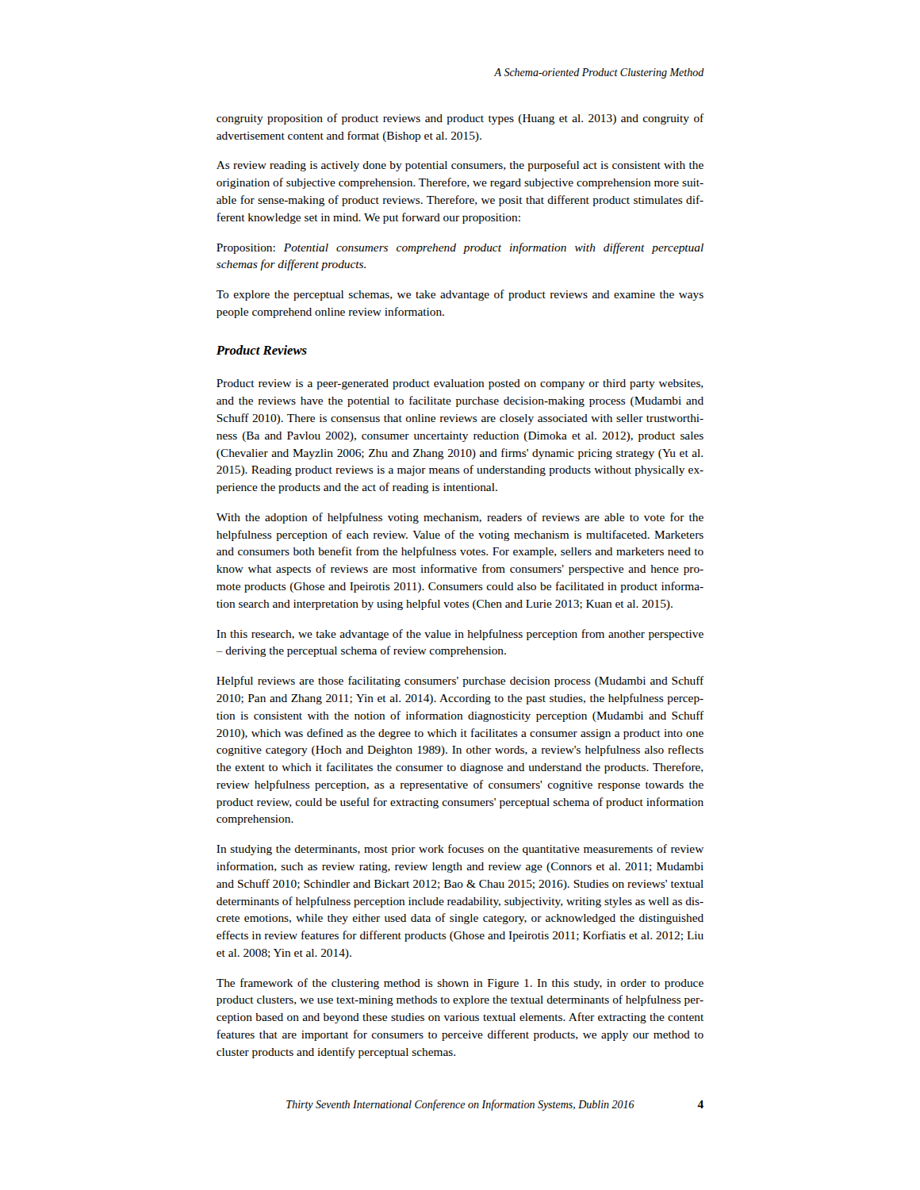A Schema-oriented Product Clustering Method
congruity proposition of product reviews and product types (Huang et al. 2013) and congruity of advertisement content and format (Bishop et al. 2015).
As review reading is actively done by potential consumers, the purposeful act is consistent with the origination of subjective comprehension. Therefore, we regard subjective comprehension more suitable for sense-making of product reviews. Therefore, we posit that different product stimulates different knowledge set in mind. We put forward our proposition:
Proposition: Potential consumers comprehend product information with different perceptual schemas for different products.
To explore the perceptual schemas, we take advantage of product reviews and examine the ways people comprehend online review information.
Product Reviews
Product review is a peer-generated product evaluation posted on company or third party websites, and the reviews have the potential to facilitate purchase decision-making process (Mudambi and Schuff 2010). There is consensus that online reviews are closely associated with seller trustworthiness (Ba and Pavlou 2002), consumer uncertainty reduction (Dimoka et al. 2012), product sales (Chevalier and Mayzlin 2006; Zhu and Zhang 2010) and firms' dynamic pricing strategy (Yu et al. 2015). Reading product reviews is a major means of understanding products without physically experience the products and the act of reading is intentional.
With the adoption of helpfulness voting mechanism, readers of reviews are able to vote for the helpfulness perception of each review. Value of the voting mechanism is multifaceted. Marketers and consumers both benefit from the helpfulness votes. For example, sellers and marketers need to know what aspects of reviews are most informative from consumers' perspective and hence promote products (Ghose and Ipeirotis 2011). Consumers could also be facilitated in product information search and interpretation by using helpful votes (Chen and Lurie 2013; Kuan et al. 2015).
In this research, we take advantage of the value in helpfulness perception from another perspective – deriving the perceptual schema of review comprehension.
Helpful reviews are those facilitating consumers' purchase decision process (Mudambi and Schuff 2010; Pan and Zhang 2011; Yin et al. 2014). According to the past studies, the helpfulness perception is consistent with the notion of information diagnosticity perception (Mudambi and Schuff 2010), which was defined as the degree to which it facilitates a consumer assign a product into one cognitive category (Hoch and Deighton 1989). In other words, a review's helpfulness also reflects the extent to which it facilitates the consumer to diagnose and understand the products. Therefore, review helpfulness perception, as a representative of consumers' cognitive response towards the product review, could be useful for extracting consumers' perceptual schema of product information comprehension.
In studying the determinants, most prior work focuses on the quantitative measurements of review information, such as review rating, review length and review age (Connors et al. 2011; Mudambi and Schuff 2010; Schindler and Bickart 2012; Bao & Chau 2015; 2016). Studies on reviews' textual determinants of helpfulness perception include readability, subjectivity, writing styles as well as discrete emotions, while they either used data of single category, or acknowledged the distinguished effects in review features for different products (Ghose and Ipeirotis 2011; Korfiatis et al. 2012; Liu et al. 2008; Yin et al. 2014).
The framework of the clustering method is shown in Figure 1. In this study, in order to produce product clusters, we use text-mining methods to explore the textual determinants of helpfulness perception based on and beyond these studies on various textual elements. After extracting the content features that are important for consumers to perceive different products, we apply our method to cluster products and identify perceptual schemas.
Thirty Seventh International Conference on Information Systems, Dublin 2016 4